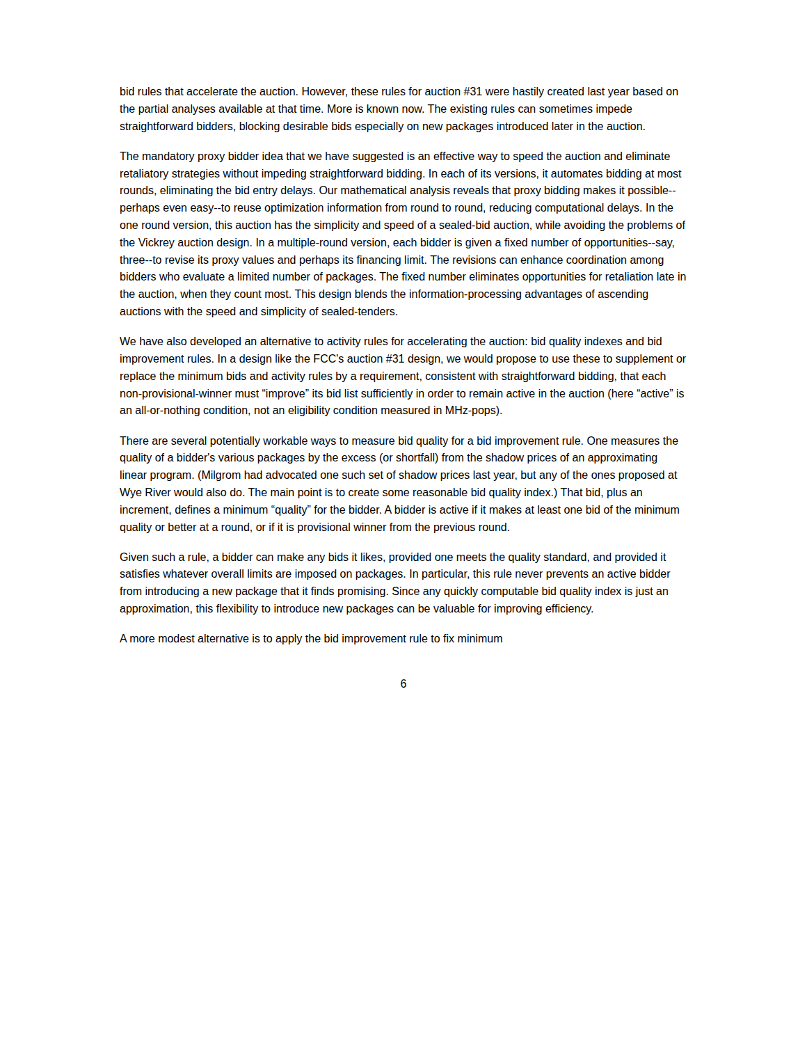bid rules that accelerate the auction. However, these rules for auction #31 were hastily created last year based on the partial analyses available at that time. More is known now. The existing rules can sometimes impede straightforward bidders, blocking desirable bids especially on new packages introduced later in the auction.
The mandatory proxy bidder idea that we have suggested is an effective way to speed the auction and eliminate retaliatory strategies without impeding straightforward bidding. In each of its versions, it automates bidding at most rounds, eliminating the bid entry delays. Our mathematical analysis reveals that proxy bidding makes it possible--perhaps even easy--to reuse optimization information from round to round, reducing computational delays. In the one round version, this auction has the simplicity and speed of a sealed-bid auction, while avoiding the problems of the Vickrey auction design. In a multiple-round version, each bidder is given a fixed number of opportunities--say, three--to revise its proxy values and perhaps its financing limit. The revisions can enhance coordination among bidders who evaluate a limited number of packages. The fixed number eliminates opportunities for retaliation late in the auction, when they count most. This design blends the information-processing advantages of ascending auctions with the speed and simplicity of sealed-tenders.
We have also developed an alternative to activity rules for accelerating the auction: bid quality indexes and bid improvement rules. In a design like the FCC's auction #31 design, we would propose to use these to supplement or replace the minimum bids and activity rules by a requirement, consistent with straightforward bidding, that each non-provisional-winner must “improve” its bid list sufficiently in order to remain active in the auction (here “active” is an all-or-nothing condition, not an eligibility condition measured in MHz-pops).
There are several potentially workable ways to measure bid quality for a bid improvement rule. One measures the quality of a bidder's various packages by the excess (or shortfall) from the shadow prices of an approximating linear program. (Milgrom had advocated one such set of shadow prices last year, but any of the ones proposed at Wye River would also do. The main point is to create some reasonable bid quality index.) That bid, plus an increment, defines a minimum “quality” for the bidder. A bidder is active if it makes at least one bid of the minimum quality or better at a round, or if it is provisional winner from the previous round.
Given such a rule, a bidder can make any bids it likes, provided one meets the quality standard, and provided it satisfies whatever overall limits are imposed on packages. In particular, this rule never prevents an active bidder from introducing a new package that it finds promising. Since any quickly computable bid quality index is just an approximation, this flexibility to introduce new packages can be valuable for improving efficiency.
A more modest alternative is to apply the bid improvement rule to fix minimum
6